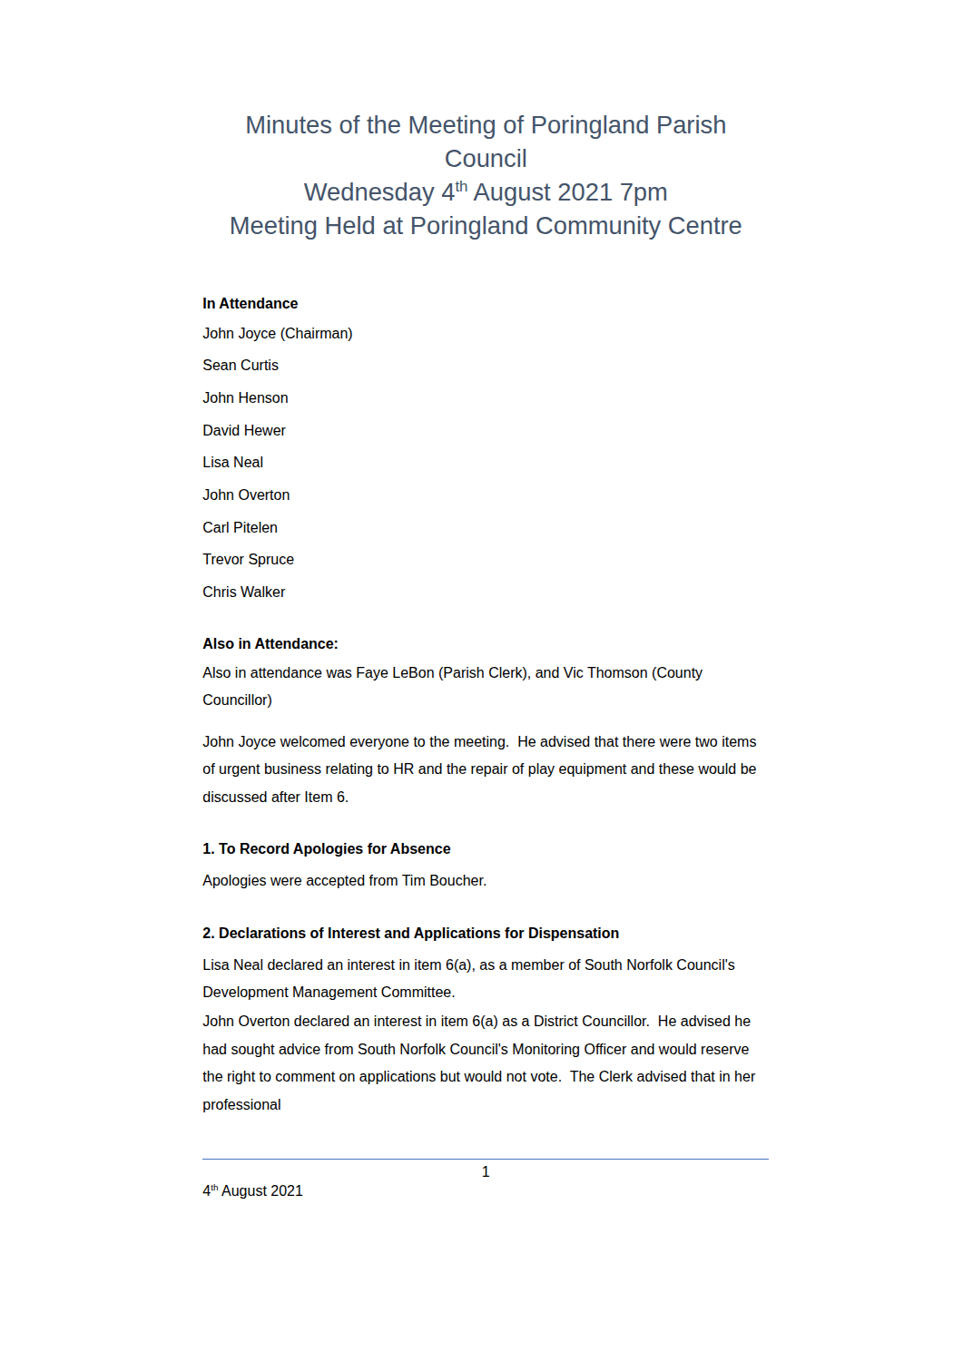Minutes of the Meeting of Poringland Parish Council Wednesday 4th August 2021 7pm Meeting Held at Poringland Community Centre
In Attendance
John Joyce (Chairman)
Sean Curtis
John Henson
David Hewer
Lisa Neal
John Overton
Carl Pitelen
Trevor Spruce
Chris Walker
Also in Attendance:
Also in attendance was Faye LeBon (Parish Clerk), and Vic Thomson (County Councillor)
John Joyce welcomed everyone to the meeting. He advised that there were two items of urgent business relating to HR and the repair of play equipment and these would be discussed after Item 6.
1. To Record Apologies for Absence
Apologies were accepted from Tim Boucher.
2. Declarations of Interest and Applications for Dispensation
Lisa Neal declared an interest in item 6(a), as a member of South Norfolk Council's Development Management Committee.
John Overton declared an interest in item 6(a) as a District Councillor. He advised he had sought advice from South Norfolk Council's Monitoring Officer and would reserve the right to comment on applications but would not vote. The Clerk advised that in her professional
1
4th August 2021